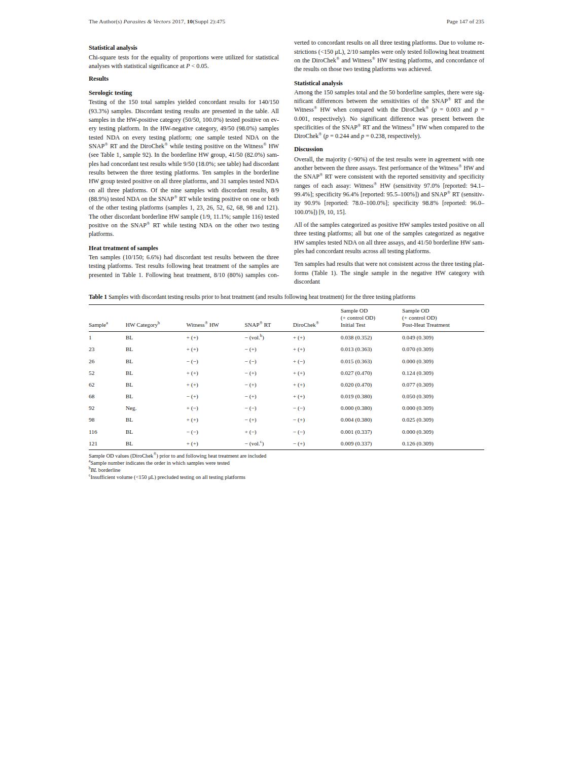The Author(s) Parasites & Vectors 2017, 10(Suppl 2):475
Page 147 of 235
Statistical analysis
Chi-square tests for the equality of proportions were utilized for statistical analyses with statistical significance at P < 0.05.
Results
Serologic testing
Testing of the 150 total samples yielded concordant results for 140/150 (93.3%) samples. Discordant testing results are presented in the table. All samples in the HW-positive category (50/50, 100.0%) tested positive on every testing platform. In the HW-negative category, 49/50 (98.0%) samples tested NDA on every testing platform; one sample tested NDA on the SNAP® RT and the DiroChek® while testing positive on the Witness® HW (see Table 1, sample 92). In the borderline HW group, 41/50 (82.0%) samples had concordant test results while 9/50 (18.0%; see table) had discordant results between the three testing platforms. Ten samples in the borderline HW group tested positive on all three platforms, and 31 samples tested NDA on all three platforms. Of the nine samples with discordant results, 8/9 (88.9%) tested NDA on the SNAP® RT while testing positive on one or both of the other testing platforms (samples 1, 23, 26, 52, 62, 68, 98 and 121). The other discordant borderline HW sample (1/9, 11.1%; sample 116) tested positive on the SNAP® RT while testing NDA on the other two testing platforms.
Heat treatment of samples
Ten samples (10/150; 6.6%) had discordant test results between the three testing platforms. Test results following heat treatment of the samples are presented in Table 1. Following heat treatment, 8/10 (80%) samples converted to concordant results on all three testing platforms. Due to volume restrictions (<150 μL), 2/10 samples were only tested following heat treatment on the DiroChek® and Witness® HW testing platforms, and concordance of the results on those two testing platforms was achieved.
Statistical analysis
Among the 150 samples total and the 50 borderline samples, there were significant differences between the sensitivities of the SNAP® RT and the Witness® HW when compared with the DiroChek® (p = 0.003 and p = 0.001, respectively). No significant difference was present between the specificities of the SNAP® RT and the Witness® HW when compared to the DiroChek® (p = 0.244 and p = 0.238, respectively).
Discussion
Overall, the majority (>90%) of the test results were in agreement with one another between the three assays. Test performance of the Witness® HW and the SNAP® RT were consistent with the reported sensitivity and specificity ranges of each assay: Witness® HW (sensitivity 97.0% [reported: 94.1–99.4%]; specificity 96.4% [reported: 95.5–100%]) and SNAP® RT (sensitivity 90.9% [reported: 78.0–100.0%]; specificity 98.8% [reported: 96.0–100.0%]) [9, 10, 15].
All of the samples categorized as positive HW samples tested positive on all three testing platforms; all but one of the samples categorized as negative HW samples tested NDA on all three assays, and 41/50 borderline HW samples had concordant results across all testing platforms.
Ten samples had results that were not consistent across the three testing platforms (Table 1). The single sample in the negative HW category with discordant
Table 1 Samples with discordant testing results prior to heat treatment (and results following heat treatment) for the three testing platforms
| Sample a | HW Category b | Witness ® HW | SNAP ® RT | DiroChek ® | Sample OD (+ control OD) Initial Test | Sample OD (+ control OD) Post-Heat Treatment |
| --- | --- | --- | --- | --- | --- | --- |
| 1 | BL | + (+) | − (vol. b ) | + (+) | 0.038 (0.352) | 0.049 (0.309) |
| 23 | BL | + (+) | − (+) | + (+) | 0.013 (0.363) | 0.070 (0.309) |
| 26 | BL | − (−) | − (−) | + (−) | 0.015 (0.363) | 0.000 (0.309) |
| 52 | BL | + (+) | − (+) | + (+) | 0.027 (0.470) | 0.124 (0.309) |
| 62 | BL | + (+) | − (+) | + (+) | 0.020 (0.470) | 0.077 (0.309) |
| 68 | BL | − (+) | − (+) | + (+) | 0.019 (0.380) | 0.050 (0.309) |
| 92 | Neg. | + (−) | − (−) | − (−) | 0.000 (0.380) | 0.000 (0.309) |
| 98 | BL | + (+) | − (+) | − (+) | 0.004 (0.380) | 0.025 (0.309) |
| 116 | BL | − (−) | + (−) | − (−) | 0.001 (0.337) | 0.000 (0.309) |
| 121 | BL | + (+) | − (vol. c ) | − (+) | 0.009 (0.337) | 0.126 (0.309) |
Sample OD values (DiroChek®) prior to and following heat treatment are included
aSample number indicates the order in which samples were tested
bBL borderline
cInsufficient volume (<150 μL) precluded testing on all testing platforms